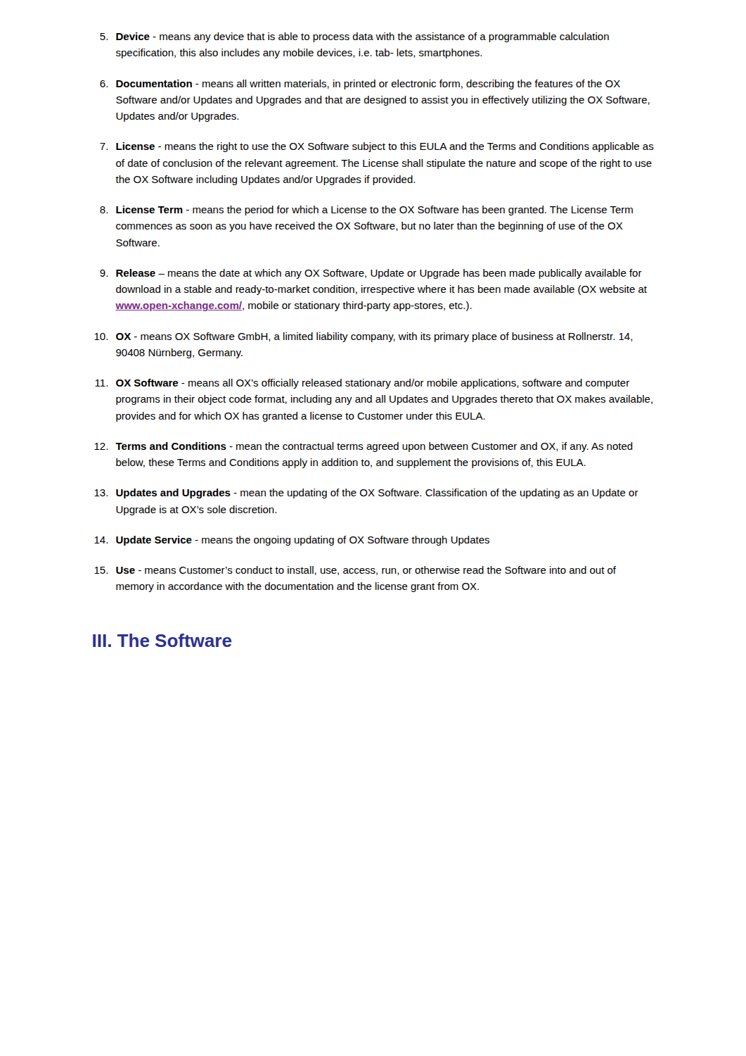Device - means any device that is able to process data with the assistance of a programmable calculation specification, this also includes any mobile devices, i.e. tab- lets, smartphones.
Documentation - means all written materials, in printed or electronic form, describing the features of the OX Software and/or Updates and Upgrades and that are designed to assist you in effectively utilizing the OX Software, Updates and/or Upgrades.
License - means the right to use the OX Software subject to this EULA and the Terms and Conditions applicable as of date of conclusion of the relevant agreement. The License shall stipulate the nature and scope of the right to use the OX Software including Updates and/or Upgrades if provided.
License Term - means the period for which a License to the OX Software has been granted. The License Term commences as soon as you have received the OX Software, but no later than the beginning of use of the OX Software.
Release – means the date at which any OX Software, Update or Upgrade has been made publically available for download in a stable and ready-to-market condition, irrespective where it has been made available (OX website at www.open-xchange.com/, mobile or stationary third-party app-stores, etc.).
OX - means OX Software GmbH, a limited liability company, with its primary place of business at Rollnerstr. 14, 90408 Nürnberg, Germany.
OX Software - means all OX’s officially released stationary and/or mobile applications, software and computer programs in their object code format, including any and all Updates and Upgrades thereto that OX makes available, provides and for which OX has granted a license to Customer under this EULA.
Terms and Conditions - mean the contractual terms agreed upon between Customer and OX, if any. As noted below, these Terms and Conditions apply in addition to, and supplement the provisions of, this EULA.
Updates and Upgrades - mean the updating of the OX Software. Classification of the updating as an Update or Upgrade is at OX’s sole discretion.
Update Service - means the ongoing updating of OX Software through Updates
Use - means Customer’s conduct to install, use, access, run, or otherwise read the Software into and out of memory in accordance with the documentation and the license grant from OX.
III. The Software